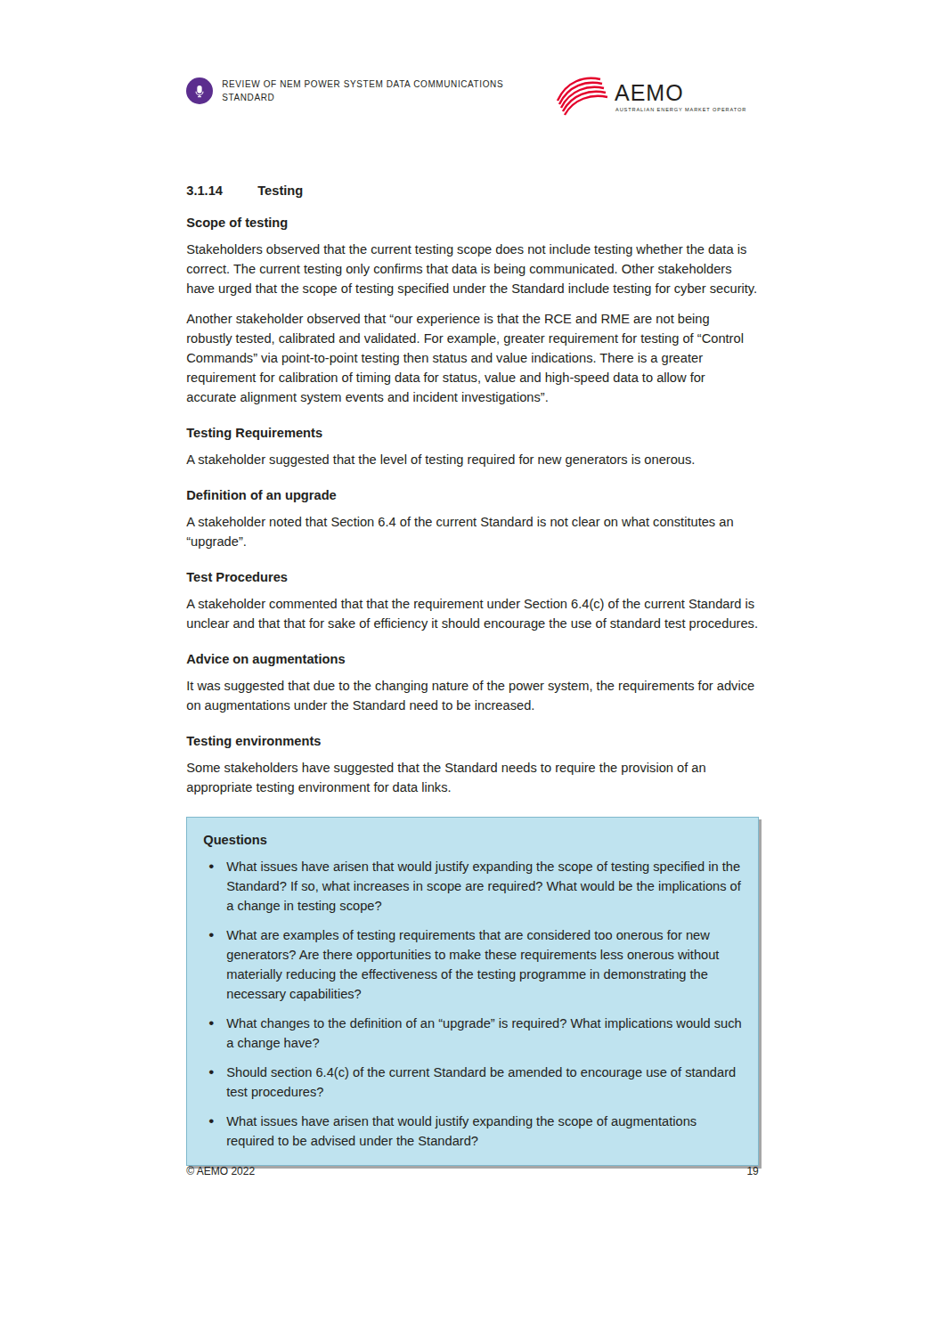REVIEW OF NEM POWER SYSTEM DATA COMMUNICATIONS STANDARD
AEMO AUSTRALIAN ENERGY MARKET OPERATOR
3.1.14 Testing
Scope of testing
Stakeholders observed that the current testing scope does not include testing whether the data is correct. The current testing only confirms that data is being communicated. Other stakeholders have urged that the scope of testing specified under the Standard include testing for cyber security.
Another stakeholder observed that “our experience is that the RCE and RME are not being robustly tested, calibrated and validated. For example, greater requirement for testing of “Control Commands” via point-to-point testing then status and value indications. There is a greater requirement for calibration of timing data for status, value and high-speed data to allow for accurate alignment system events and incident investigations”.
Testing Requirements
A stakeholder suggested that the level of testing required for new generators is onerous.
Definition of an upgrade
A stakeholder noted that Section 6.4 of the current Standard is not clear on what constitutes an “upgrade”.
Test Procedures
A stakeholder commented that that the requirement under Section 6.4(c) of the current Standard is unclear and that that for sake of efficiency it should encourage the use of standard test procedures.
Advice on augmentations
It was suggested that due to the changing nature of the power system, the requirements for advice on augmentations under the Standard need to be increased.
Testing environments
Some stakeholders have suggested that the Standard needs to require the provision of an appropriate testing environment for data links.
Questions
What issues have arisen that would justify expanding the scope of testing specified in the Standard? If so, what increases in scope are required? What would be the implications of a change in testing scope?
What are examples of testing requirements that are considered too onerous for new generators? Are there opportunities to make these requirements less onerous without materially reducing the effectiveness of the testing programme in demonstrating the necessary capabilities?
What changes to the definition of an “upgrade” is required? What implications would such a change have?
Should section 6.4(c) of the current Standard be amended to encourage use of standard test procedures?
What issues have arisen that would justify expanding the scope of augmentations required to be advised under the Standard?
© AEMO 2022 19